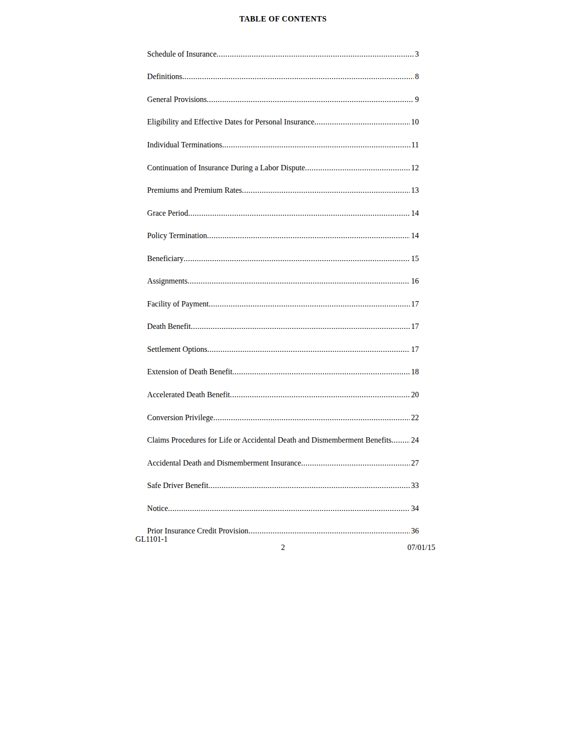TABLE OF CONTENTS
Schedule of Insurance................................................................................................................................. 3
Definitions.............................................................................................................................................. 8
General Provisions..................................................................................................................................... 9
Eligibility and Effective Dates for Personal Insurance......................................................................... 10
Individual Terminations............................................................................................................................. 11
Continuation of Insurance During a Labor Dispute.............................................................................. 12
Premiums and Premium Rates..................................................................................................................... 13
Grace Period.......................................................................................................................................... 14
Policy Termination................................................................................................................................. 14
Beneficiary............................................................................................................................................. 15
Assignments........................................................................................................................................... 16
Facility of Payment................................................................................................................................. 17
Death Benefit......................................................................................................................................... 17
Settlement Options.................................................................................................................................. 17
Extension of Death Benefit....................................................................................................................... 18
Accelerated Death Benefit......................................................................................................................... 20
Conversion Privilege................................................................................................................................ 22
Claims Procedures for Life or Accidental Death and Dismemberment Benefits.................................. 24
Accidental Death and Dismemberment Insurance................................................................................ 27
Safe Driver Benefit.................................................................................................................................. 33
Notice................................................................................................................................................... 34
Prior Insurance Credit Provision................................................................................................................. 36
GL1101-1
2
07/01/15